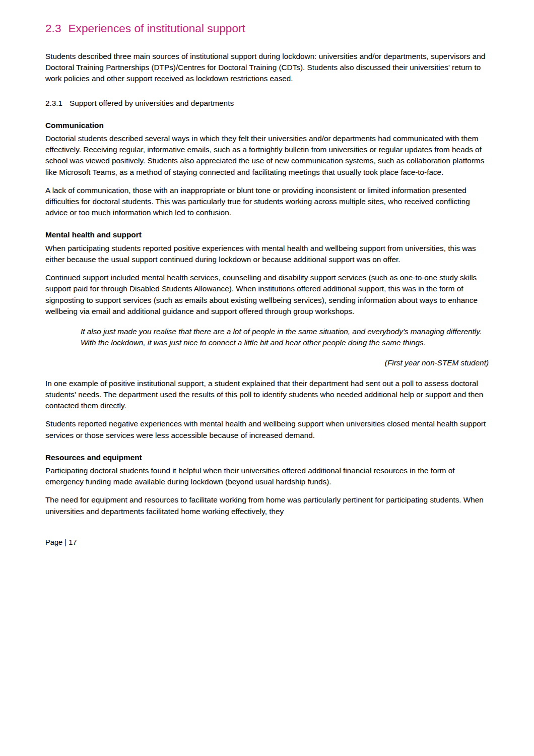2.3 Experiences of institutional support
Students described three main sources of institutional support during lockdown: universities and/or departments, supervisors and Doctoral Training Partnerships (DTPs)/Centres for Doctoral Training (CDTs). Students also discussed their universities' return to work policies and other support received as lockdown restrictions eased.
2.3.1 Support offered by universities and departments
Communication
Doctorial students described several ways in which they felt their universities and/or departments had communicated with them effectively. Receiving regular, informative emails, such as a fortnightly bulletin from universities or regular updates from heads of school was viewed positively. Students also appreciated the use of new communication systems, such as collaboration platforms like Microsoft Teams, as a method of staying connected and facilitating meetings that usually took place face-to-face.
A lack of communication, those with an inappropriate or blunt tone or providing inconsistent or limited information presented difficulties for doctoral students. This was particularly true for students working across multiple sites, who received conflicting advice or too much information which led to confusion.
Mental health and support
When participating students reported positive experiences with mental health and wellbeing support from universities, this was either because the usual support continued during lockdown or because additional support was on offer.
Continued support included mental health services, counselling and disability support services (such as one-to-one study skills support paid for through Disabled Students Allowance). When institutions offered additional support, this was in the form of signposting to support services (such as emails about existing wellbeing services), sending information about ways to enhance wellbeing via email and additional guidance and support offered through group workshops.
It also just made you realise that there are a lot of people in the same situation, and everybody's managing differently. With the lockdown, it was just nice to connect a little bit and hear other people doing the same things.
(First year non-STEM student)
In one example of positive institutional support, a student explained that their department had sent out a poll to assess doctoral students' needs. The department used the results of this poll to identify students who needed additional help or support and then contacted them directly.
Students reported negative experiences with mental health and wellbeing support when universities closed mental health support services or those services were less accessible because of increased demand.
Resources and equipment
Participating doctoral students found it helpful when their universities offered additional financial resources in the form of emergency funding made available during lockdown (beyond usual hardship funds).
The need for equipment and resources to facilitate working from home was particularly pertinent for participating students. When universities and departments facilitated home working effectively, they
Page | 17